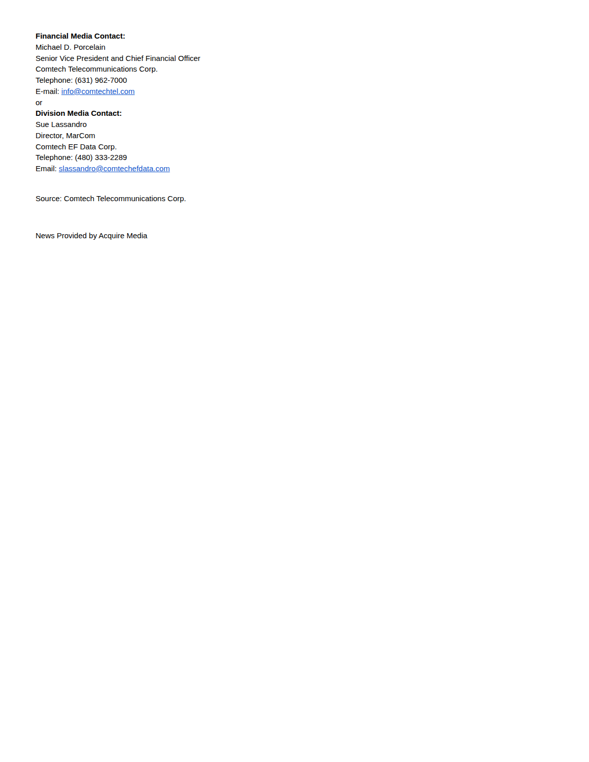Financial Media Contact:
Michael D. Porcelain
Senior Vice President and Chief Financial Officer
Comtech Telecommunications Corp.
Telephone: (631) 962-7000
E-mail: info@comtechtel.com
or
Division Media Contact:
Sue Lassandro
Director, MarCom
Comtech EF Data Corp.
Telephone: (480) 333-2289
Email: slassandro@comtechefdata.com
Source: Comtech Telecommunications Corp.
News Provided by Acquire Media